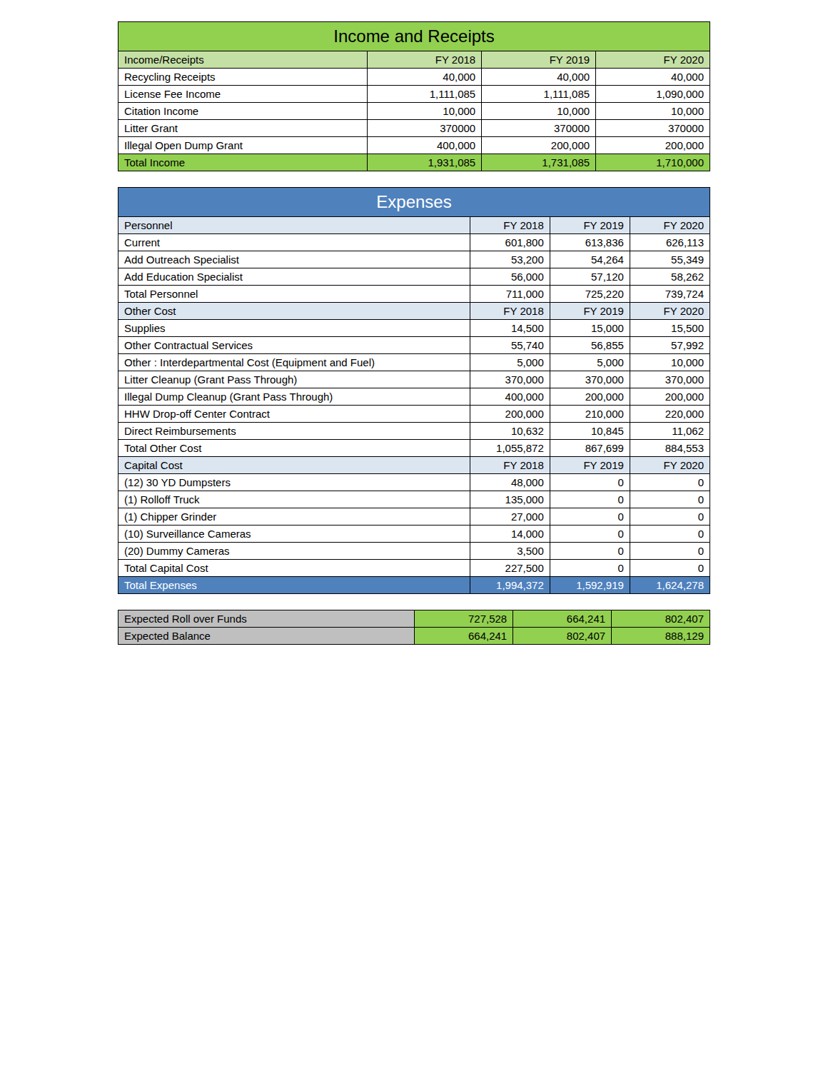Income and Receipts
| Income/Receipts | FY 2018 | FY 2019 | FY 2020 |
| --- | --- | --- | --- |
| Recycling Receipts | 40,000 | 40,000 | 40,000 |
| License Fee Income | 1,111,085 | 1,111,085 | 1,090,000 |
| Citation Income | 10,000 | 10,000 | 10,000 |
| Litter Grant | 370000 | 370000 | 370000 |
| Illegal Open Dump Grant | 400,000 | 200,000 | 200,000 |
| Total Income | 1,931,085 | 1,731,085 | 1,710,000 |
Expenses
| Personnel | FY 2018 | FY 2019 | FY 2020 |
| --- | --- | --- | --- |
| Current | 601,800 | 613,836 | 626,113 |
| Add Outreach Specialist | 53,200 | 54,264 | 55,349 |
| Add Education Specialist | 56,000 | 57,120 | 58,262 |
| Total Personnel | 711,000 | 725,220 | 739,724 |
| Other Cost | FY 2018 | FY 2019 | FY 2020 |
| Supplies | 14,500 | 15,000 | 15,500 |
| Other Contractual Services | 55,740 | 56,855 | 57,992 |
| Other : Interdepartmental Cost (Equipment and Fuel) | 5,000 | 5,000 | 10,000 |
| Litter Cleanup (Grant Pass Through) | 370,000 | 370,000 | 370,000 |
| Illegal Dump Cleanup (Grant Pass Through) | 400,000 | 200,000 | 200,000 |
| HHW Drop-off Center Contract | 200,000 | 210,000 | 220,000 |
| Direct Reimbursements | 10,632 | 10,845 | 11,062 |
| Total Other Cost | 1,055,872 | 867,699 | 884,553 |
| Capital Cost | FY 2018 | FY 2019 | FY 2020 |
| (12) 30 YD Dumpsters | 48,000 | 0 | 0 |
| (1) Rolloff Truck | 135,000 | 0 | 0 |
| (1) Chipper Grinder | 27,000 | 0 | 0 |
| (10) Surveillance Cameras | 14,000 | 0 | 0 |
| (20) Dummy Cameras | 3,500 | 0 | 0 |
| Total Capital Cost | 227,500 | 0 | 0 |
| Total Expenses | 1,994,372 | 1,592,919 | 1,624,278 |
| Expected Roll over Funds | 727,528 | 664,241 | 802,407 |
| Expected Balance | 664,241 | 802,407 | 888,129 |